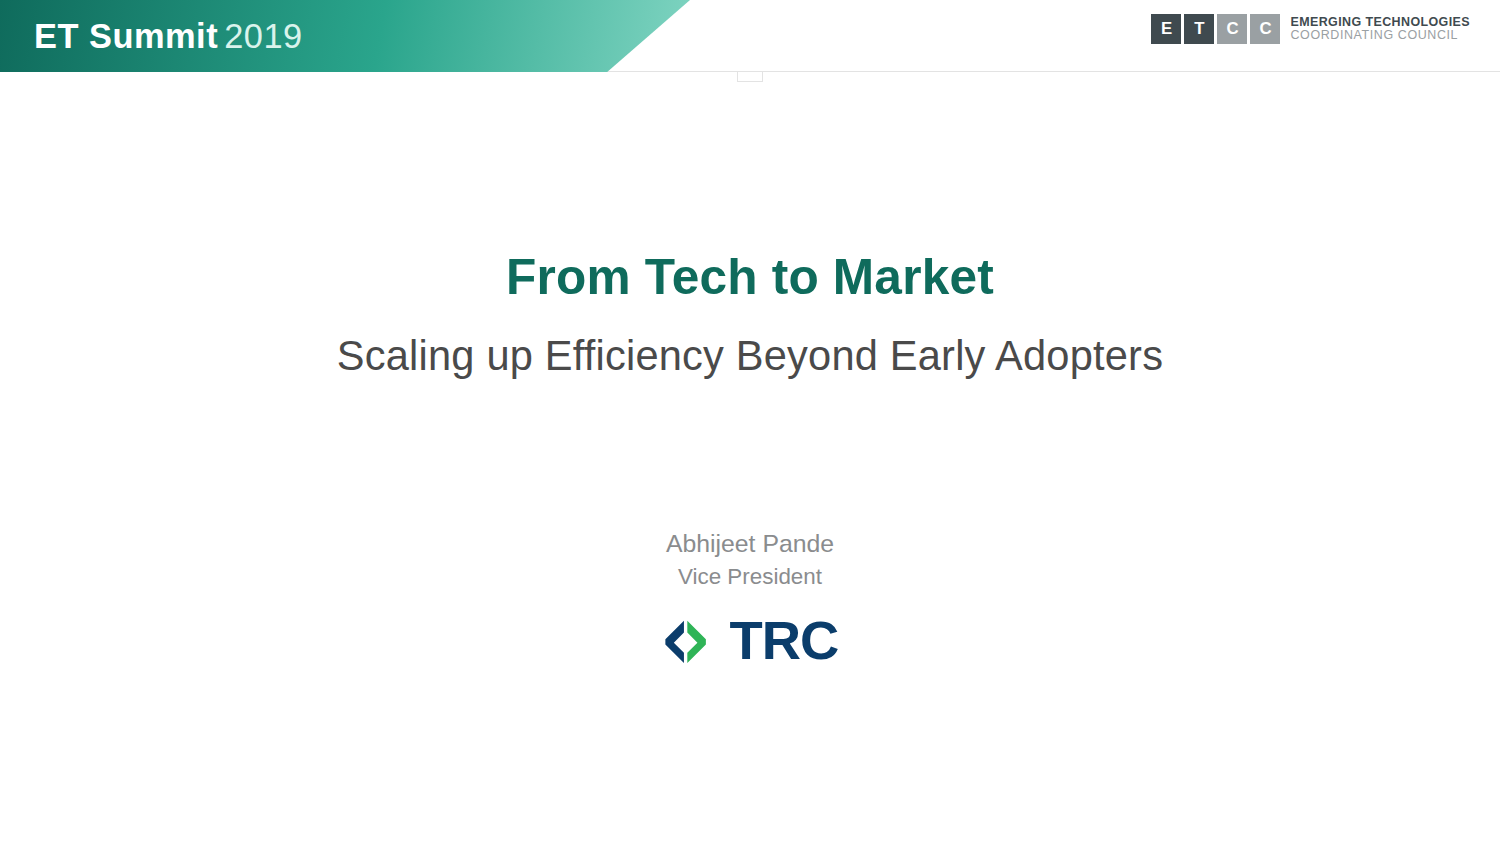ET Summit2019
ETCC
Emerging Technologies Coordinating Council
From Tech to Market
Scaling up Efficiency Beyond Early Adopters
Abhijeet Pande
Vice President
TRC